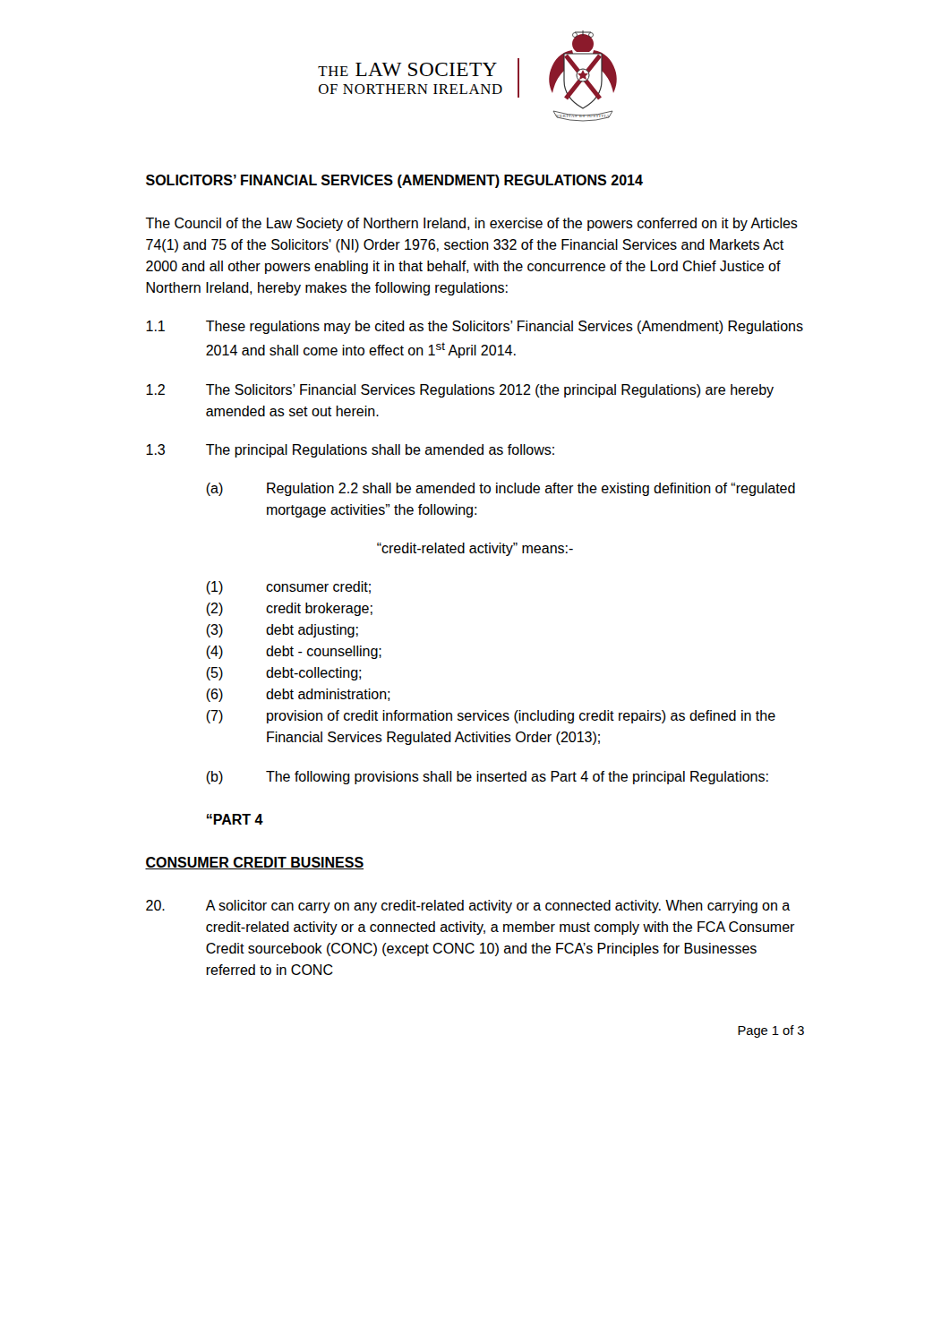THE LAW SOCIETY
OF NORTHERN IRELAND
VERITAS ET JUSTITIA
Solicitors’ Financial Services (Amendment) Regulations 2014
The Council of the Law Society of Northern Ireland, in exercise of the powers conferred on it by Articles 74(1) and 75 of the Solicitors' (NI) Order 1976, section 332 of the Financial Services and Markets Act 2000 and all other powers enabling it in that behalf, with the concurrence of the Lord Chief Justice of Northern Ireland, hereby makes the following regulations:
1.1
These regulations may be cited as the Solicitors’ Financial Services (Amendment) Regulations 2014 and shall come into effect on 1st April 2014.
1.2
The Solicitors’ Financial Services Regulations 2012 (the principal Regulations) are hereby amended as set out herein.
1.3
The principal Regulations shall be amended as follows:
(a)
Regulation 2.2 shall be amended to include after the existing definition of “regulated mortgage activities” the following:
“credit-related activity” means:-
(1)
consumer credit;
(2)
credit brokerage;
(3)
debt adjusting;
(4)
debt - counselling;
(5)
debt-collecting;
(6)
debt administration;
(7)
provision of credit information services (including credit repairs) as defined in the Financial Services Regulated Activities Order (2013);
(b)
The following provisions shall be inserted as Part 4 of the principal Regulations:
“PART 4
Consumer Credit Business
20.
A solicitor can carry on any credit-related activity or a connected activity. When carrying on a credit-related activity or a connected activity, a member must comply with the FCA Consumer Credit sourcebook (CONC) (except CONC 10) and the FCA’s Principles for Businesses referred to in CONC
Page 1 of 3